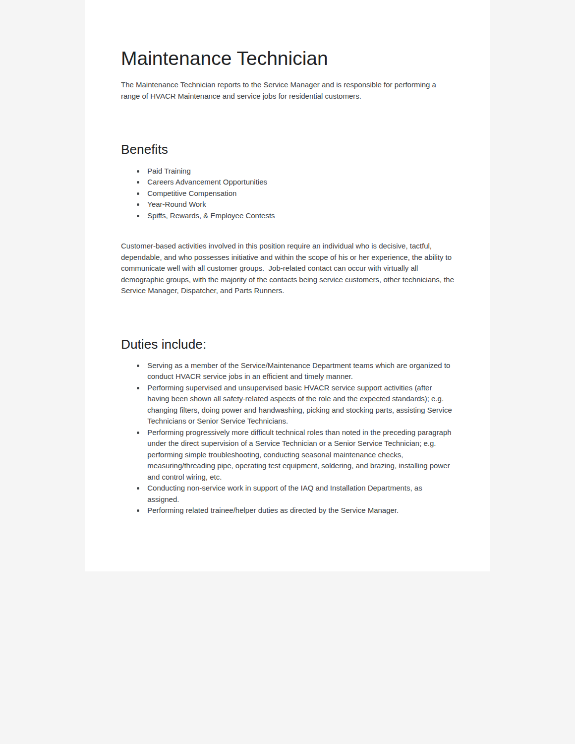Maintenance Technician
The Maintenance Technician reports to the Service Manager and is responsible for performing a range of HVACR Maintenance and service jobs for residential customers.
Benefits
Paid Training
Careers Advancement Opportunities
Competitive Compensation
Year-Round Work
Spiffs, Rewards, & Employee Contests
Customer-based activities involved in this position require an individual who is decisive, tactful, dependable, and who possesses initiative and within the scope of his or her experience, the ability to communicate well with all customer groups. Job-related contact can occur with virtually all demographic groups, with the majority of the contacts being service customers, other technicians, the Service Manager, Dispatcher, and Parts Runners.
Duties include:
Serving as a member of the Service/Maintenance Department teams which are organized to conduct HVACR service jobs in an efficient and timely manner.
Performing supervised and unsupervised basic HVACR service support activities (after having been shown all safety-related aspects of the role and the expected standards); e.g. changing filters, doing power and handwashing, picking and stocking parts, assisting Service Technicians or Senior Service Technicians.
Performing progressively more difficult technical roles than noted in the preceding paragraph under the direct supervision of a Service Technician or a Senior Service Technician; e.g. performing simple troubleshooting, conducting seasonal maintenance checks, measuring/threading pipe, operating test equipment, soldering, and brazing, installing power and control wiring, etc.
Conducting non-service work in support of the IAQ and Installation Departments, as assigned.
Performing related trainee/helper duties as directed by the Service Manager.